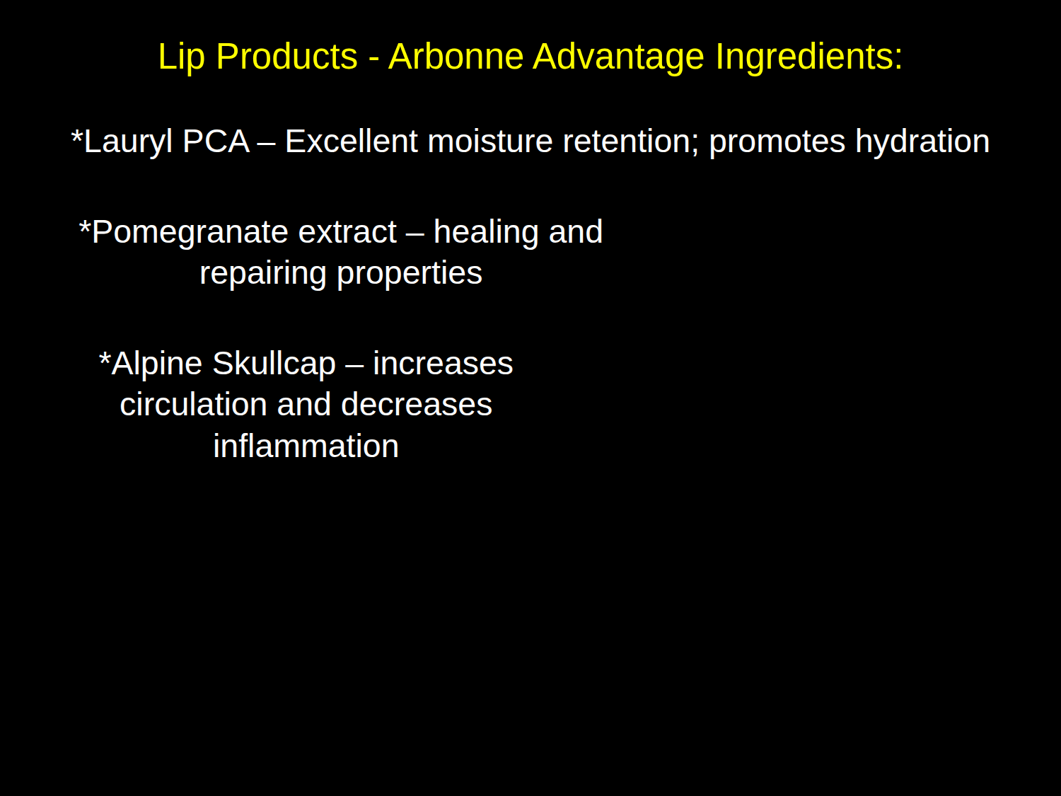Lip Products - Arbonne Advantage Ingredients:
*Lauryl PCA – Excellent moisture retention; promotes hydration
*Pomegranate extract – healing and repairing properties
*Alpine Skullcap – increases circulation and decreases inflammation